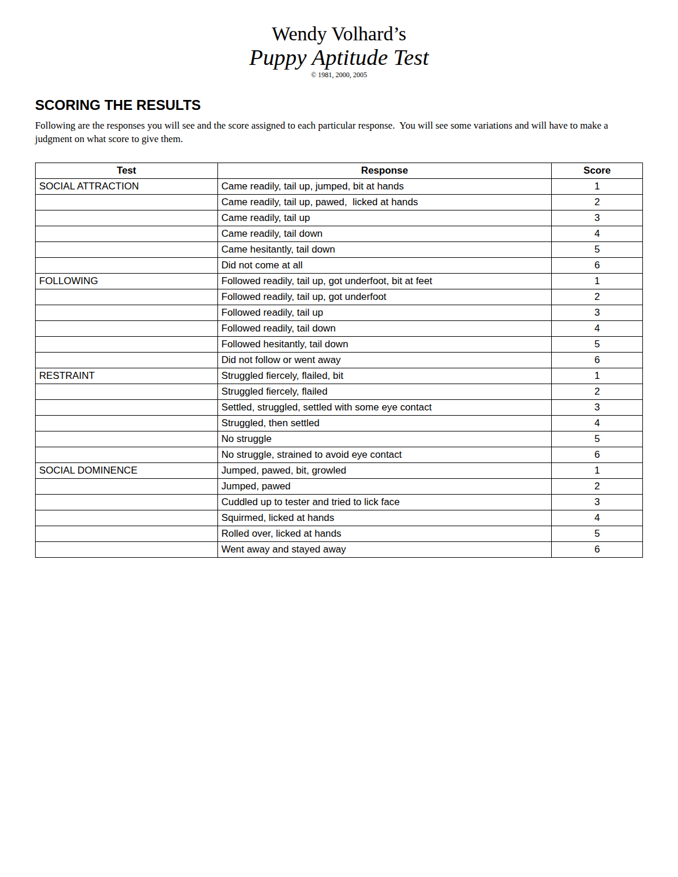Wendy Volhard’s
Puppy Aptitude Test
© 1981, 2000, 2005
SCORING THE RESULTS
Following are the responses you will see and the score assigned to each particular response. You will see some variations and will have to make a judgment on what score to give them.
| Test | Response | Score |
| --- | --- | --- |
| SOCIAL ATTRACTION | Came readily, tail up, jumped, bit at hands | 1 |
| | Came readily, tail up, pawed, licked at hands | 2 |
| | Came readily, tail up | 3 |
| | Came readily, tail down | 4 |
| | Came hesitantly, tail down | 5 |
| | Did not come at all | 6 |
| FOLLOWING | Followed readily, tail up, got underfoot, bit at feet | 1 |
| | Followed readily, tail up, got underfoot | 2 |
| | Followed readily, tail up | 3 |
| | Followed readily, tail down | 4 |
| | Followed hesitantly, tail down | 5 |
| | Did not follow or went away | 6 |
| RESTRAINT | Struggled fiercely, flailed, bit | 1 |
| | Struggled fiercely, flailed | 2 |
| | Settled, struggled, settled with some eye contact | 3 |
| | Struggled, then settled | 4 |
| | No struggle | 5 |
| | No struggle, strained to avoid eye contact | 6 |
| SOCIAL DOMINENCE | Jumped, pawed, bit, growled | 1 |
| | Jumped, pawed | 2 |
| | Cuddled up to tester and tried to lick face | 3 |
| | Squirmed, licked at hands | 4 |
| | Rolled over, licked at hands | 5 |
| | Went away and stayed away | 6 |